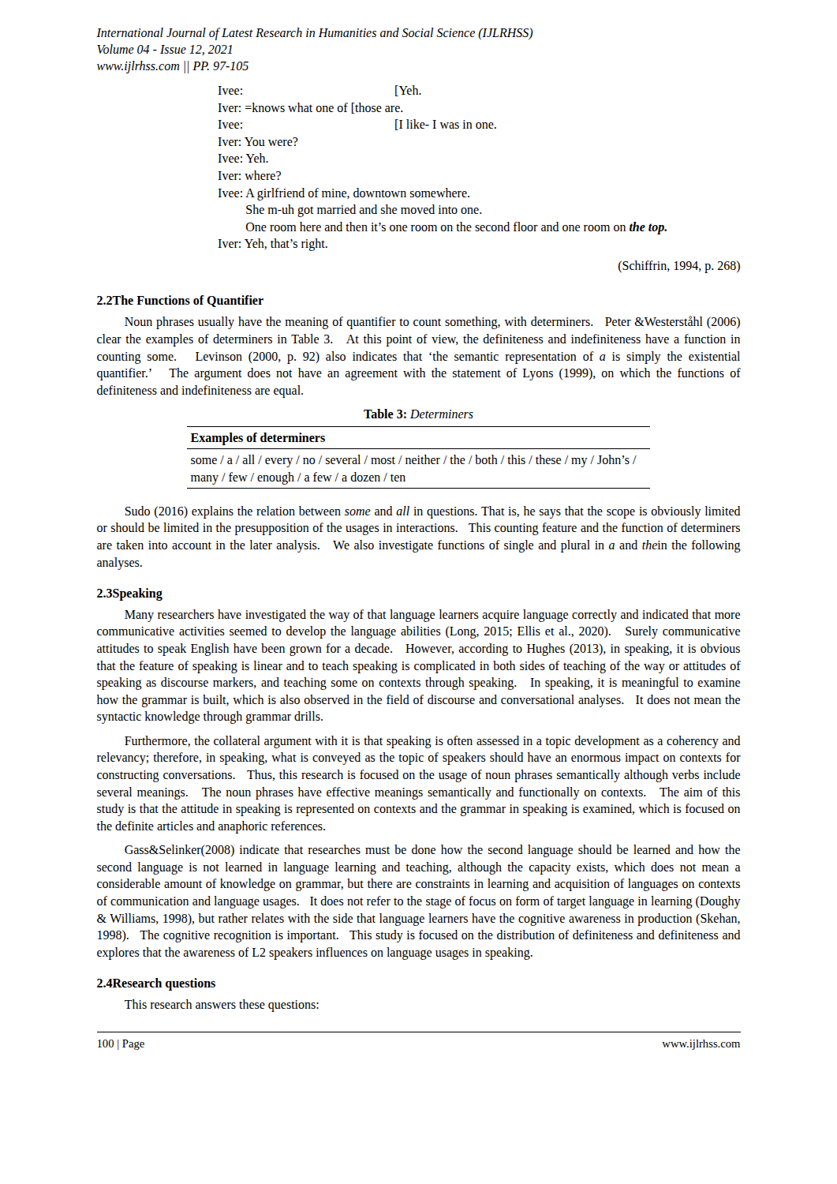International Journal of Latest Research in Humanities and Social Science (IJLRHSS)
Volume 04 - Issue 12, 2021
www.ijlrhss.com || PP. 97-105
Ivee: [Yeh.
Iver: =knows what one of [those are.
Ivee: [I like- I was in one.
Iver: You were?
Ivee: Yeh.
Iver: where?
Ivee: A girlfriend of mine, downtown somewhere.
She m-uh got married and she moved into one.
One room here and then it’s one room on the second floor and one room on the top.
Iver: Yeh, that’s right.
(Schiffrin, 1994, p. 268)
2.2The Functions of Quantifier
Noun phrases usually have the meaning of quantifier to count something, with determiners. Peter &Westerståhl (2006) clear the examples of determiners in Table 3. At this point of view, the definiteness and indefiniteness have a function in counting some. Levinson (2000, p. 92) also indicates that ‘the semantic representation of a is simply the existential quantifier.’ The argument does not have an agreement with the statement of Lyons (1999), on which the functions of definiteness and indefiniteness are equal.
Table 3: Determiners
| Examples of determiners |
| --- |
| some / a / all / every / no / several / most / neither / the / both / this / these / my / John’s / many / few / enough / a few / a dozen / ten |
Sudo (2016) explains the relation between some and all in questions. That is, he says that the scope is obviously limited or should be limited in the presupposition of the usages in interactions. This counting feature and the function of determiners are taken into account in the later analysis. We also investigate functions of single and plural in a and thein the following analyses.
2.3Speaking
Many researchers have investigated the way of that language learners acquire language correctly and indicated that more communicative activities seemed to develop the language abilities (Long, 2015; Ellis et al., 2020). Surely communicative attitudes to speak English have been grown for a decade. However, according to Hughes (2013), in speaking, it is obvious that the feature of speaking is linear and to teach speaking is complicated in both sides of teaching of the way or attitudes of speaking as discourse markers, and teaching some on contexts through speaking. In speaking, it is meaningful to examine how the grammar is built, which is also observed in the field of discourse and conversational analyses. It does not mean the syntactic knowledge through grammar drills.
Furthermore, the collateral argument with it is that speaking is often assessed in a topic development as a coherency and relevancy; therefore, in speaking, what is conveyed as the topic of speakers should have an enormous impact on contexts for constructing conversations. Thus, this research is focused on the usage of noun phrases semantically although verbs include several meanings. The noun phrases have effective meanings semantically and functionally on contexts. The aim of this study is that the attitude in speaking is represented on contexts and the grammar in speaking is examined, which is focused on the definite articles and anaphoric references.
Gass&Selinker(2008) indicate that researches must be done how the second language should be learned and how the second language is not learned in language learning and teaching, although the capacity exists, which does not mean a considerable amount of knowledge on grammar, but there are constraints in learning and acquisition of languages on contexts of communication and language usages. It does not refer to the stage of focus on form of target language in learning (Doughy & Williams, 1998), but rather relates with the side that language learners have the cognitive awareness in production (Skehan, 1998). The cognitive recognition is important. This study is focused on the distribution of definiteness and definiteness and explores that the awareness of L2 speakers influences on language usages in speaking.
2.4Research questions
This research answers these questions:
100 | Page www.ijlrhss.com